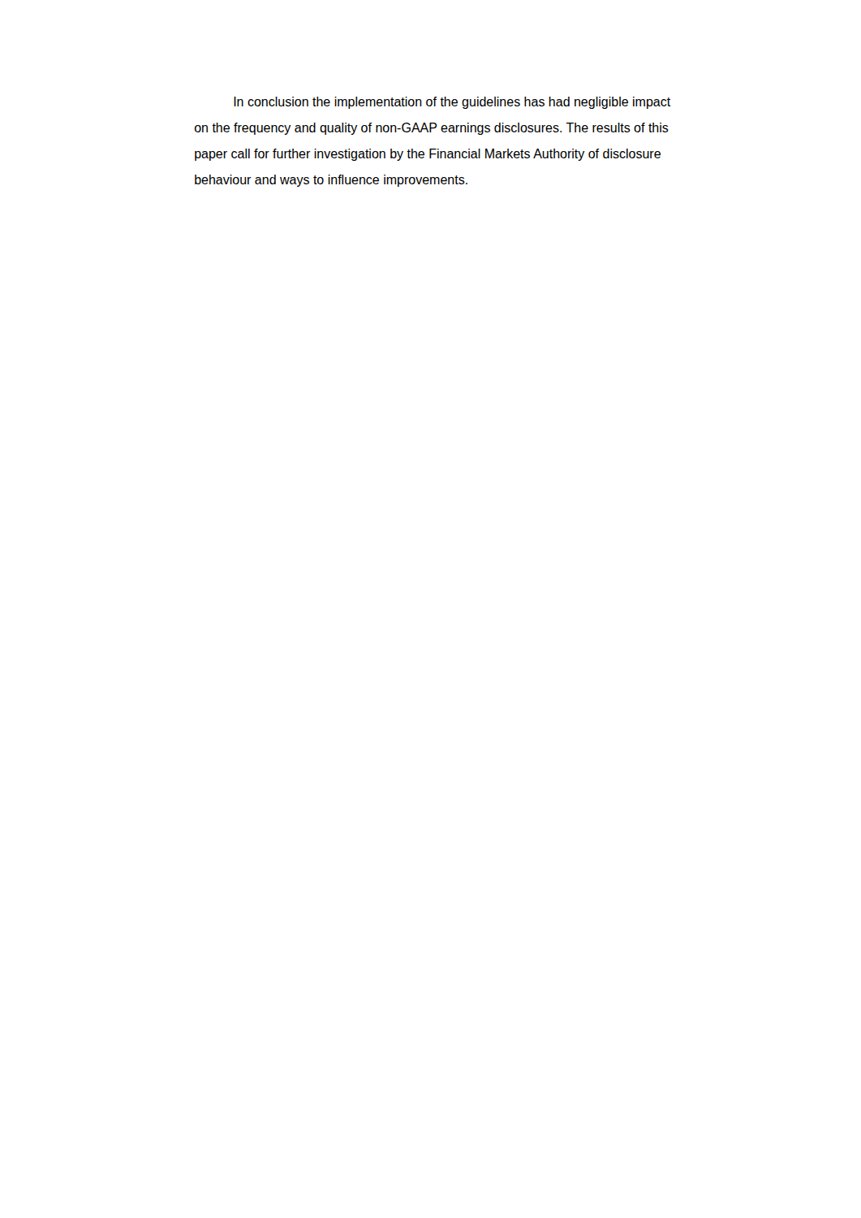In conclusion the implementation of the guidelines has had negligible impact on the frequency and quality of non-GAAP earnings disclosures. The results of this paper call for further investigation by the Financial Markets Authority of disclosure behaviour and ways to influence improvements.